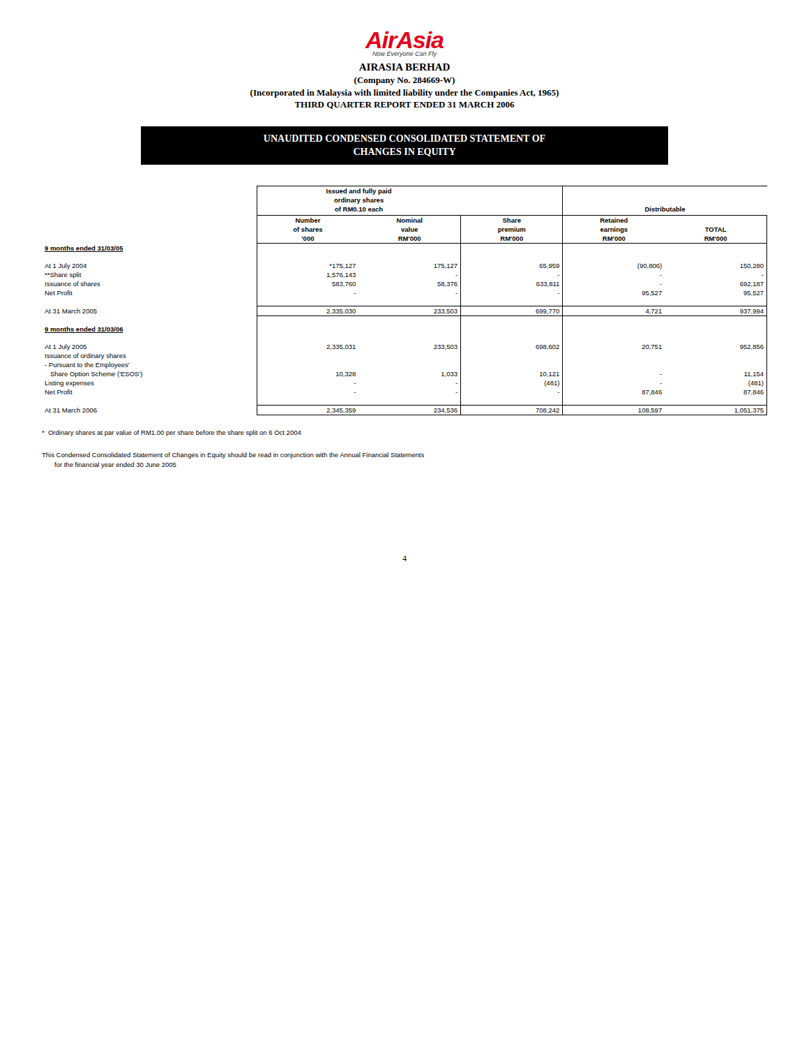AirAsia
Now Everyone Can Fly
AIRASIA BERHAD
(Company No. 284669-W)
(Incorporated in Malaysia with limited liability under the Companies Act, 1965)
THIRD QUARTER REPORT ENDED 31 MARCH 2006
UNAUDITED CONDENSED CONSOLIDATED STATEMENT OF
CHANGES IN EQUITY
| | Issued and fully paid | | |
| | ordinary shares | | |
| | of RM0.10 each | | Distributable |
| | Number | Nominal | Share | Retained | |
| | of shares | value | premium | earnings | TOTAL |
| | '000 | RM'000 | RM'000 | RM'000 | RM'000 |
| 9 months ended 31/03/05 | | | | | |
| At 1 July 2004 | *175,127 | 175,127 | 65,959 | (90,806) | 150,280 |
| **Share split | 1,576,143 | - | - | - | - |
| Issuance of shares | 583,760 | 58,376 | 633,811 | - | 692,187 |
| Net Profit | - | - | - | 95,527 | 95,527 |
| At 31 March 2005 | 2,335,030 | 233,503 | 699,770 | 4,721 | 937,994 |
| 9 months ended 31/03/06 | | | | | |
| At 1 July 2005 | 2,335,031 | 233,503 | 698,602 | 20,751 | 952,856 |
| Issuance of ordinary shares | | | | | |
| - Pursuant to the Employees' | | | | | |
| Share Option Scheme ('ESOS') | 10,328 | 1,033 | 10,121 | - | 11,154 |
| Listing expenses | - | - | (481) | - | (481) |
| Net Profit | - | - | - | 87,846 | 87,846 |
| At 31 March 2006 | 2,345,359 | 234,536 | 708,242 | 108,597 | 1,051,375 |
* Ordinary shares at par value of RM1.00 per share before the share split on 6 Oct 2004
This Condensed Consolidated Statement of Changes in Equity should be read in conjunction with the Annual Financial Statements for the financial year ended 30 June 2005
4